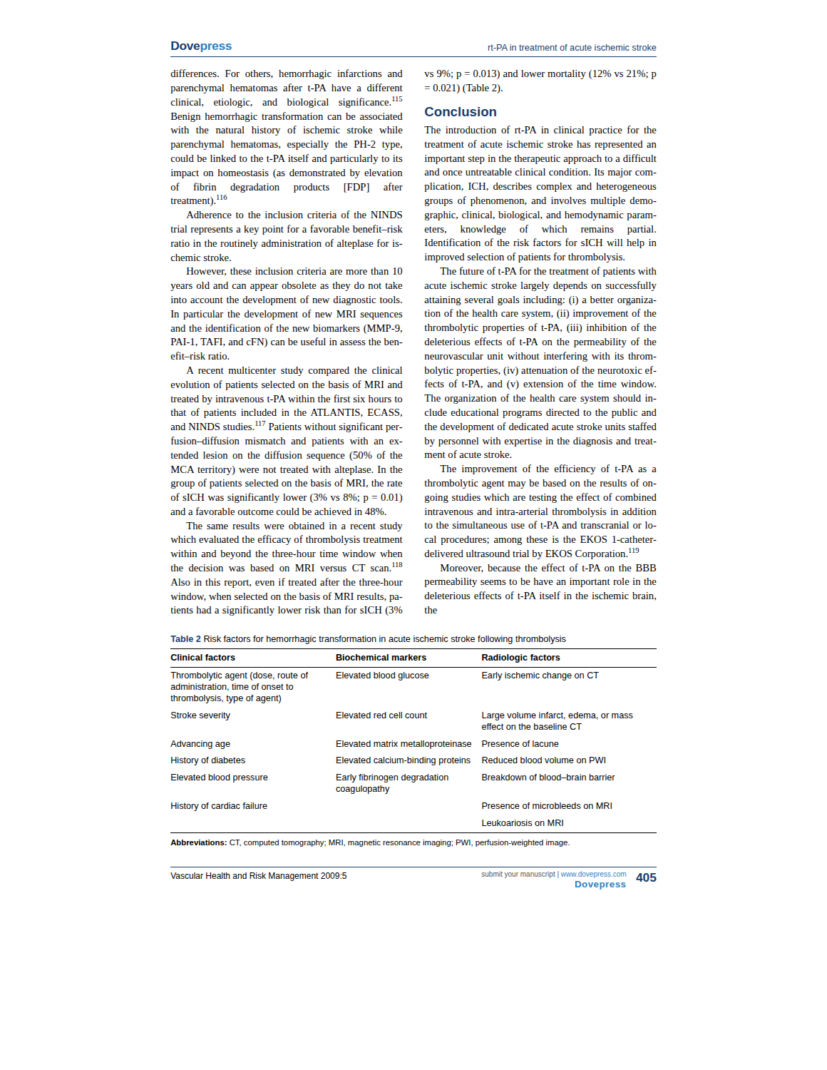Dove press
rt-PA in treatment of acute ischemic stroke
differences. For others, hemorrhagic infarctions and parenchymal hematomas after t-PA have a different clinical, etiologic, and biological significance.115 Benign hemorrhagic transformation can be associated with the natural history of ischemic stroke while parenchymal hematomas, especially the PH-2 type, could be linked to the t-PA itself and particularly to its impact on homeostasis (as demonstrated by elevation of fibrin degradation products [FDP] after treatment).116
Adherence to the inclusion criteria of the NINDS trial represents a key point for a favorable benefit–risk ratio in the routinely administration of alteplase for ischemic stroke.
However, these inclusion criteria are more than 10 years old and can appear obsolete as they do not take into account the development of new diagnostic tools. In particular the development of new MRI sequences and the identification of the new biomarkers (MMP-9, PAI-1, TAFI, and cFN) can be useful in assess the benefit–risk ratio.
A recent multicenter study compared the clinical evolution of patients selected on the basis of MRI and treated by intravenous t-PA within the first six hours to that of patients included in the ATLANTIS, ECASS, and NINDS studies.117 Patients without significant perfusion–diffusion mismatch and patients with an extended lesion on the diffusion sequence (50% of the MCA territory) were not treated with alteplase. In the group of patients selected on the basis of MRI, the rate of sICH was significantly lower (3% vs 8%; p = 0.01) and a favorable outcome could be achieved in 48%.
The same results were obtained in a recent study which evaluated the efficacy of thrombolysis treatment within and beyond the three-hour time window when the decision was based on MRI versus CT scan.118 Also in this report, even if treated after the three-hour window, when selected on the basis of MRI results, patients had a significantly lower risk than for sICH (3% vs 9%; p = 0.013) and lower mortality (12% vs 21%; p = 0.021) (Table 2).
Conclusion
The introduction of rt-PA in clinical practice for the treatment of acute ischemic stroke has represented an important step in the therapeutic approach to a difficult and once untreatable clinical condition. Its major complication, ICH, describes complex and heterogeneous groups of phenomenon, and involves multiple demographic, clinical, biological, and hemodynamic parameters, knowledge of which remains partial. Identification of the risk factors for sICH will help in improved selection of patients for thrombolysis.
The future of t-PA for the treatment of patients with acute ischemic stroke largely depends on successfully attaining several goals including: (i) a better organization of the health care system, (ii) improvement of the thrombolytic properties of t-PA, (iii) inhibition of the deleterious effects of t-PA on the permeability of the neurovascular unit without interfering with its thrombolytic properties, (iv) attenuation of the neurotoxic effects of t-PA, and (v) extension of the time window. The organization of the health care system should include educational programs directed to the public and the development of dedicated acute stroke units staffed by personnel with expertise in the diagnosis and treatment of acute stroke.
The improvement of the efficiency of t-PA as a thrombolytic agent may be based on the results of ongoing studies which are testing the effect of combined intravenous and intra-arterial thrombolysis in addition to the simultaneous use of t-PA and transcranial or local procedures; among these is the EKOS 1-catheter-delivered ultrasound trial by EKOS Corporation.119
Moreover, because the effect of t-PA on the BBB permeability seems to be have an important role in the deleterious effects of t-PA itself in the ischemic brain, the
Table 2 Risk factors for hemorrhagic transformation in acute ischemic stroke following thrombolysis
| Clinical factors | Biochemical markers | Radiologic factors |
| --- | --- | --- |
| Thrombolytic agent (dose, route of administration, time of onset to thrombolysis, type of agent) | Elevated blood glucose | Early ischemic change on CT |
| Stroke severity | Elevated red cell count | Large volume infarct, edema, or mass effect on the baseline CT |
| Advancing age | Elevated matrix metalloproteinase | Presence of lacune |
| History of diabetes | Elevated calcium-binding proteins | Reduced blood volume on PWI |
| Elevated blood pressure | Early fibrinogen degradation coagulopathy | Breakdown of blood–brain barrier |
| History of cardiac failure | | Presence of microbleeds on MRI |
| | | Leukoariosis on MRI |
Abbreviations: CT, computed tomography; MRI, magnetic resonance imaging; PWI, perfusion-weighted image.
Vascular Health and Risk Management 2009:5
submit your manuscript | www.dovepress.com
Dovepress
405